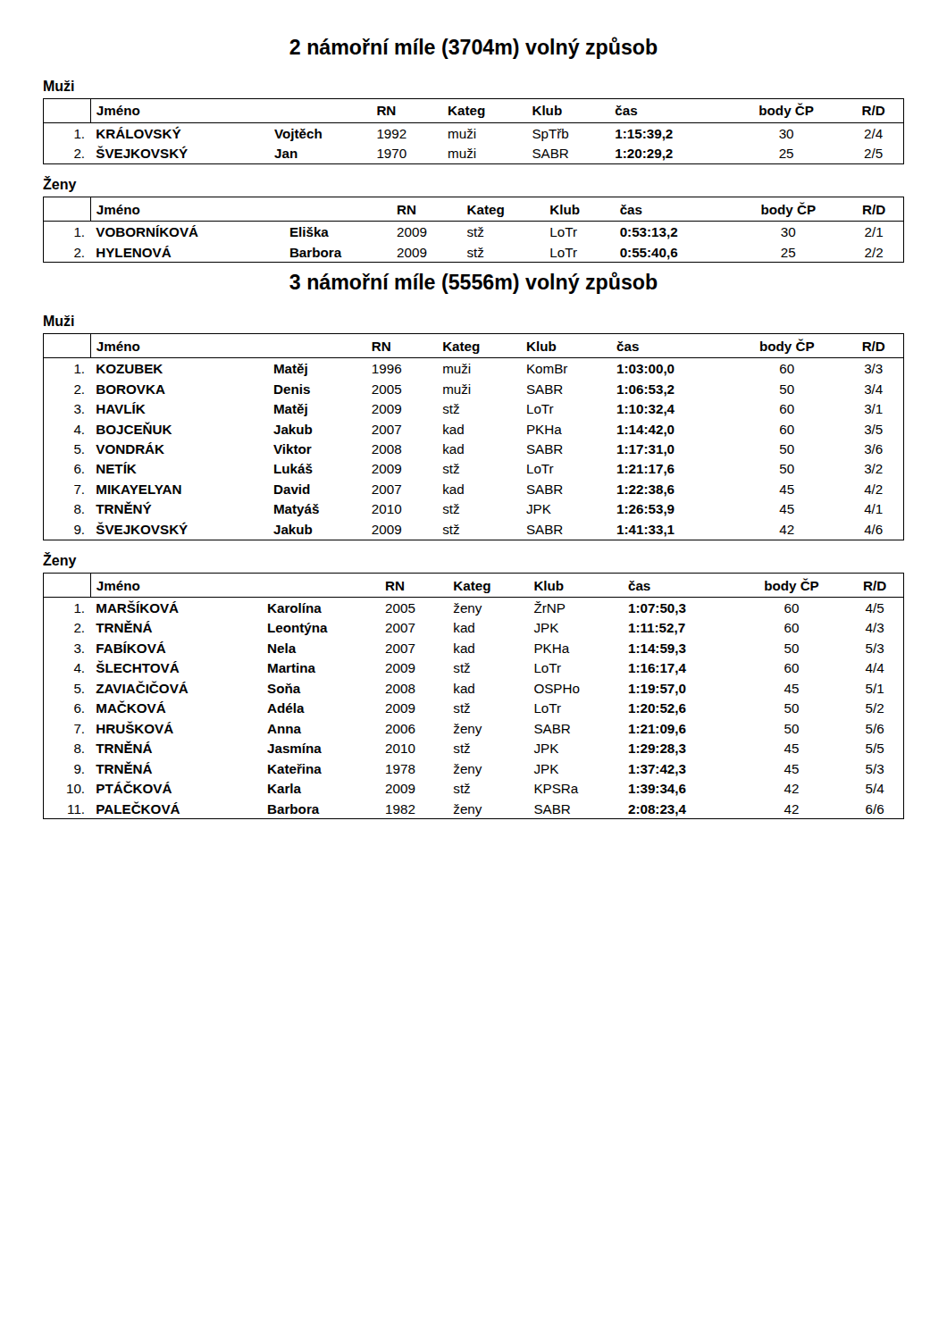2 námořní míle (3704m) volný způsob
Muži
| | Jméno | | RN | Kateg | Klub | čas | body ČP | R/D |
| --- | --- | --- | --- | --- | --- | --- | --- | --- |
| 1. | KRÁLOVSKÝ | Vojtěch | 1992 | muži | SpTřb | 1:15:39,2 | 30 | 2/4 |
| 2. | ŠVEJKOVSKÝ | Jan | 1970 | muži | SABR | 1:20:29,2 | 25 | 2/5 |
Ženy
| | Jméno | | RN | Kateg | Klub | čas | body ČP | R/D |
| --- | --- | --- | --- | --- | --- | --- | --- | --- |
| 1. | VOBORNÍKOVÁ | Eliška | 2009 | stž | LoTr | 0:53:13,2 | 30 | 2/1 |
| 2. | HYLENOVÁ | Barbora | 2009 | stž | LoTr | 0:55:40,6 | 25 | 2/2 |
3 námořní míle (5556m) volný způsob
Muži
| | Jméno | | RN | Kateg | Klub | čas | body ČP | R/D |
| --- | --- | --- | --- | --- | --- | --- | --- | --- |
| 1. | KOZUBEK | Matěj | 1996 | muži | KomBr | 1:03:00,0 | 60 | 3/3 |
| 2. | BOROVKA | Denis | 2005 | muži | SABR | 1:06:53,2 | 50 | 3/4 |
| 3. | HAVLÍK | Matěj | 2009 | stž | LoTr | 1:10:32,4 | 60 | 3/1 |
| 4. | BOJCEŇUK | Jakub | 2007 | kad | PKHa | 1:14:42,0 | 60 | 3/5 |
| 5. | VONDRÁK | Viktor | 2008 | kad | SABR | 1:17:31,0 | 50 | 3/6 |
| 6. | NETÍK | Lukáš | 2009 | stž | LoTr | 1:21:17,6 | 50 | 3/2 |
| 7. | MIKAYELYAN | David | 2007 | kad | SABR | 1:22:38,6 | 45 | 4/2 |
| 8. | TRNĚNÝ | Matyáš | 2010 | stž | JPK | 1:26:53,9 | 45 | 4/1 |
| 9. | ŠVEJKOVSKÝ | Jakub | 2009 | stž | SABR | 1:41:33,1 | 42 | 4/6 |
Ženy
| | Jméno | | RN | Kateg | Klub | čas | body ČP | R/D |
| --- | --- | --- | --- | --- | --- | --- | --- | --- |
| 1. | MARŠÍKOVÁ | Karolína | 2005 | ženy | ŽrNP | 1:07:50,3 | 60 | 4/5 |
| 2. | TRNĚNÁ | Leontýna | 2007 | kad | JPK | 1:11:52,7 | 60 | 4/3 |
| 3. | FABÍKOVÁ | Nela | 2007 | kad | PKHa | 1:14:59,3 | 50 | 5/3 |
| 4. | ŠLECHTOVÁ | Martina | 2009 | stž | LoTr | 1:16:17,4 | 60 | 4/4 |
| 5. | ZAVIAČIČOVÁ | Soňa | 2008 | kad | OSPHo | 1:19:57,0 | 45 | 5/1 |
| 6. | MAČKOVÁ | Adéla | 2009 | stž | LoTr | 1:20:52,6 | 50 | 5/2 |
| 7. | HRUŠKOVÁ | Anna | 2006 | ženy | SABR | 1:21:09,6 | 50 | 5/6 |
| 8. | TRNĚNÁ | Jasmína | 2010 | stž | JPK | 1:29:28,3 | 45 | 5/5 |
| 9. | TRNĚNÁ | Kateřina | 1978 | ženy | JPK | 1:37:42,3 | 45 | 5/3 |
| 10. | PTÁČKOVÁ | Karla | 2009 | stž | KPSRa | 1:39:34,6 | 42 | 5/4 |
| 11. | PALEČKOVÁ | Barbora | 1982 | ženy | SABR | 2:08:23,4 | 42 | 6/6 |